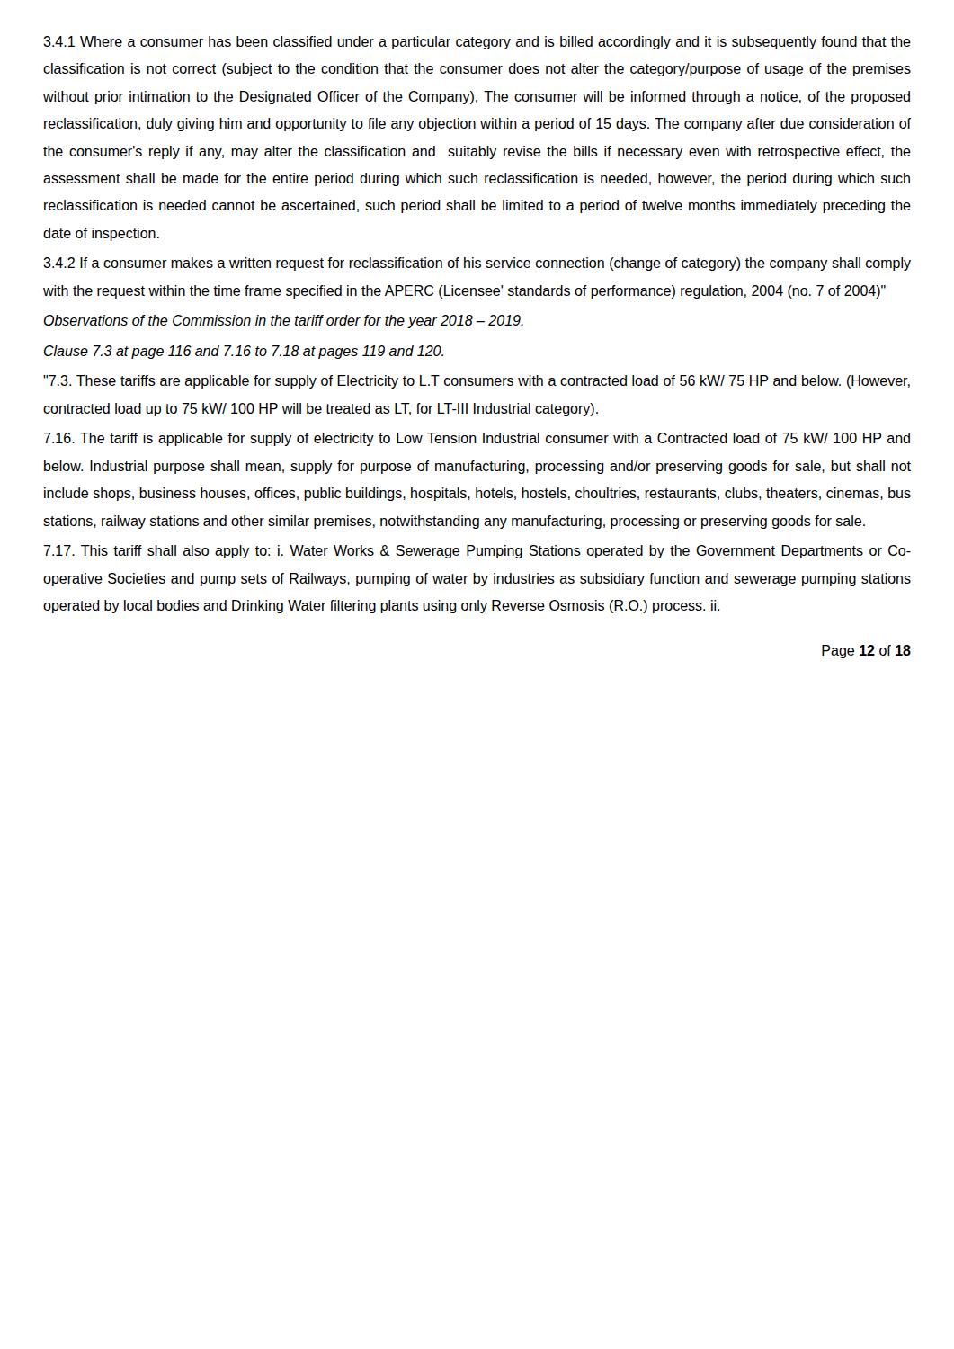3.4.1 Where a consumer has been classified under a particular category and is billed accordingly and it is subsequently found that the classification is not correct (subject to the condition that the consumer does not alter the category/purpose of usage of the premises without prior intimation to the Designated Officer of the Company), The consumer will be informed through a notice, of the proposed reclassification, duly giving him and opportunity to file any objection within a period of 15 days. The company after due consideration of the consumer's reply if any, may alter the classification and suitably revise the bills if necessary even with retrospective effect, the assessment shall be made for the entire period during which such reclassification is needed, however, the period during which such reclassification is needed cannot be ascertained, such period shall be limited to a period of twelve months immediately preceding the date of inspection.
3.4.2 If a consumer makes a written request for reclassification of his service connection (change of category) the company shall comply with the request within the time frame specified in the APERC (Licensee' standards of performance) regulation, 2004 (no. 7 of 2004)"
Observations of the Commission in the tariff order for the year 2018 – 2019.
Clause 7.3 at page 116 and 7.16 to 7.18 at pages 119 and 120.
"7.3. These tariffs are applicable for supply of Electricity to L.T consumers with a contracted load of 56 kW/ 75 HP and below. (However, contracted load up to 75 kW/ 100 HP will be treated as LT, for LT-III Industrial category).
7.16. The tariff is applicable for supply of electricity to Low Tension Industrial consumer with a Contracted load of 75 kW/ 100 HP and below. Industrial purpose shall mean, supply for purpose of manufacturing, processing and/or preserving goods for sale, but shall not include shops, business houses, offices, public buildings, hospitals, hotels, hostels, choultries, restaurants, clubs, theaters, cinemas, bus stations, railway stations and other similar premises, notwithstanding any manufacturing, processing or preserving goods for sale.
7.17. This tariff shall also apply to: i. Water Works & Sewerage Pumping Stations operated by the Government Departments or Co-operative Societies and pump sets of Railways, pumping of water by industries as subsidiary function and sewerage pumping stations operated by local bodies and Drinking Water filtering plants using only Reverse Osmosis (R.O.) process. ii.
Page 12 of 18